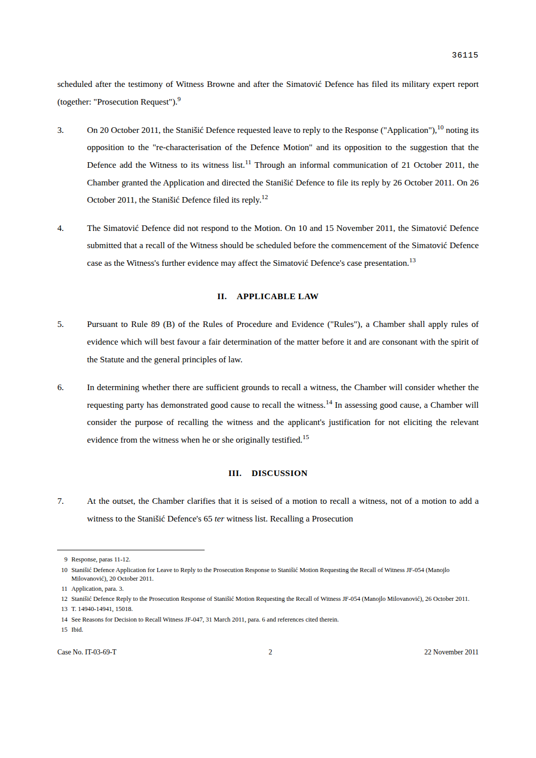36115
scheduled after the testimony of Witness Browne and after the Simatović Defence has filed its military expert report (together: "Prosecution Request").9
3.
On 20 October 2011, the Stanišić Defence requested leave to reply to the Response ("Application"),10 noting its opposition to the "re-characterisation of the Defence Motion" and its opposition to the suggestion that the Defence add the Witness to its witness list.11 Through an informal communication of 21 October 2011, the Chamber granted the Application and directed the Stanišić Defence to file its reply by 26 October 2011. On 26 October 2011, the Stanišić Defence filed its reply.12
4.
The Simatović Defence did not respond to the Motion. On 10 and 15 November 2011, the Simatović Defence submitted that a recall of the Witness should be scheduled before the commencement of the Simatović Defence case as the Witness's further evidence may affect the Simatović Defence's case presentation.13
II. APPLICABLE LAW
5.
Pursuant to Rule 89 (B) of the Rules of Procedure and Evidence ("Rules"), a Chamber shall apply rules of evidence which will best favour a fair determination of the matter before it and are consonant with the spirit of the Statute and the general principles of law.
6.
In determining whether there are sufficient grounds to recall a witness, the Chamber will consider whether the requesting party has demonstrated good cause to recall the witness.14 In assessing good cause, a Chamber will consider the purpose of recalling the witness and the applicant's justification for not eliciting the relevant evidence from the witness when he or she originally testified.15
III. DISCUSSION
7.
At the outset, the Chamber clarifies that it is seised of a motion to recall a witness, not of a motion to add a witness to the Stanišić Defence's 65 ter witness list. Recalling a Prosecution
9
Response, paras 11-12.
10
Stanišić Defence Application for Leave to Reply to the Prosecution Response to Stanišić Motion Requesting the Recall of Witness JF-054 (Manojlo Milovanović), 20 October 2011.
11
Application, para. 3.
12
Stanišić Defence Reply to the Prosecution Response of Stanišić Motion Requesting the Recall of Witness JF-054 (Manojlo Milovanović), 26 October 2011.
13
T. 14940-14941, 15018.
14
See Reasons for Decision to Recall Witness JF-047, 31 March 2011, para. 6 and references cited therein.
15
Ibid.
Case No. IT-03-69-T
2
22 November 2011